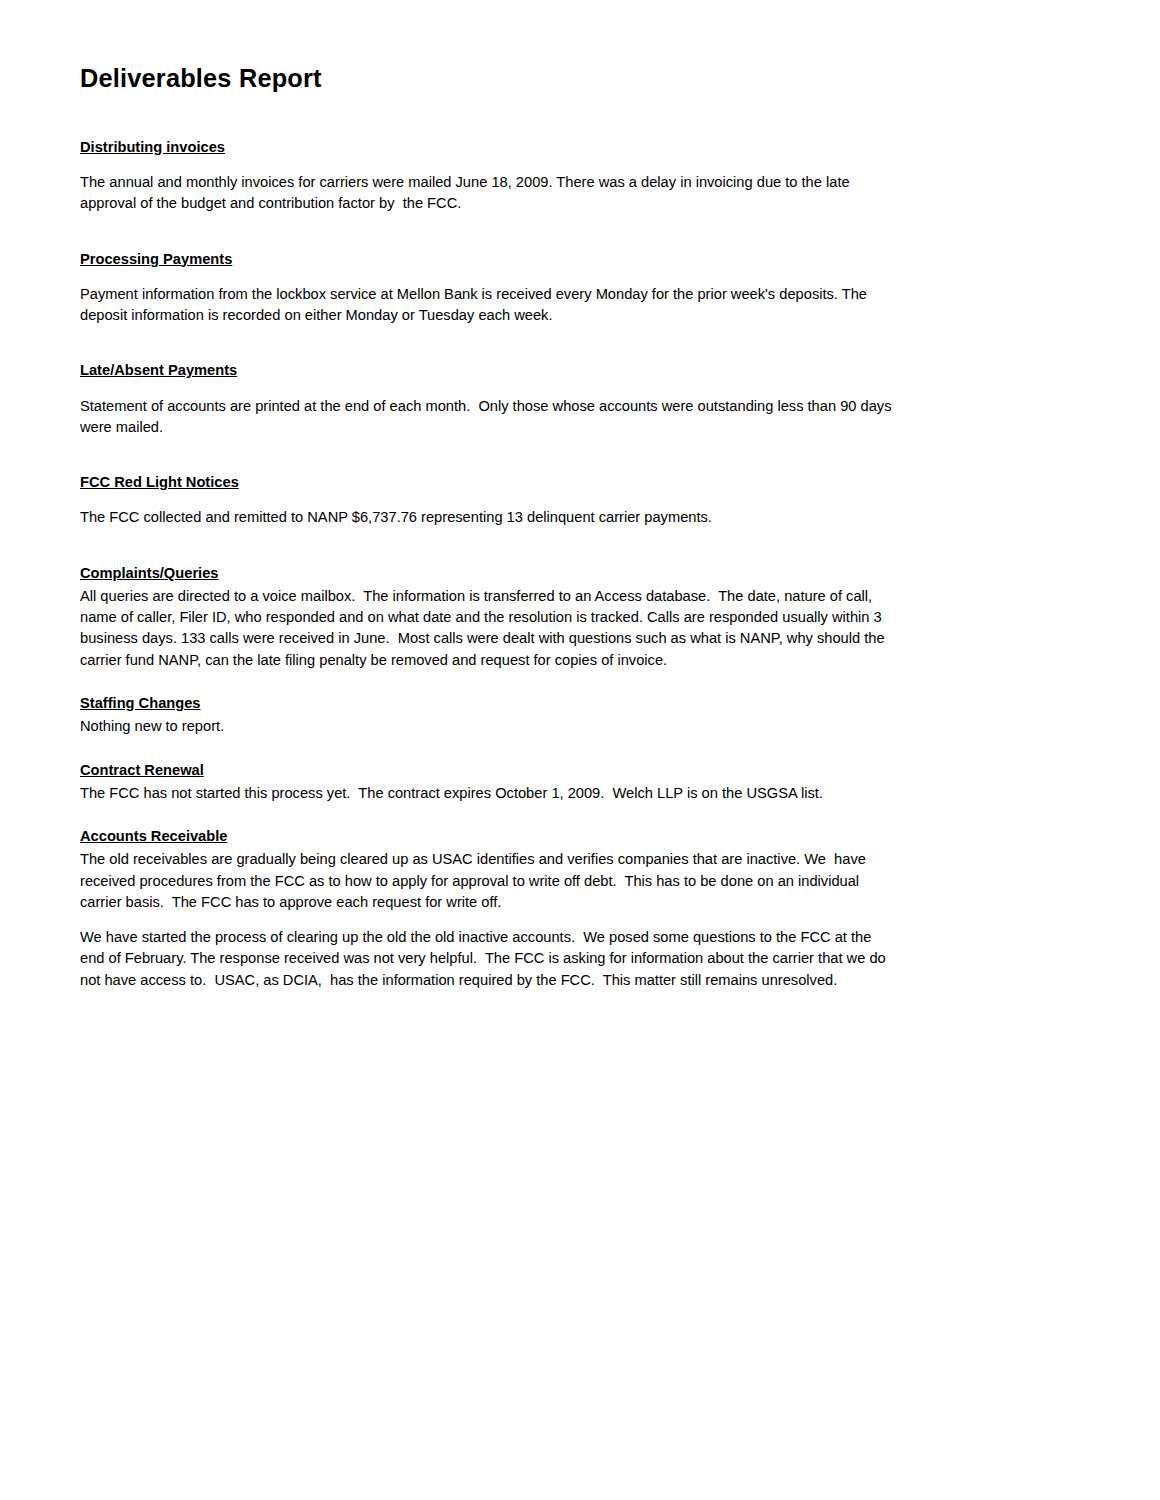Deliverables Report
Distributing invoices
The annual and monthly invoices for carriers were mailed June 18, 2009. There was a delay in invoicing due to the late approval of the budget and contribution factor by the FCC.
Processing Payments
Payment information from the lockbox service at Mellon Bank is received every Monday for the prior week's deposits. The deposit information is recorded on either Monday or Tuesday each week.
Late/Absent Payments
Statement of accounts are printed at the end of each month. Only those whose accounts were outstanding less than 90 days were mailed.
FCC Red Light Notices
The FCC collected and remitted to NANP $6,737.76 representing 13 delinquent carrier payments.
Complaints/Queries
All queries are directed to a voice mailbox. The information is transferred to an Access database. The date, nature of call, name of caller, Filer ID, who responded and on what date and the resolution is tracked. Calls are responded usually within 3 business days. 133 calls were received in June. Most calls were dealt with questions such as what is NANP, why should the carrier fund NANP, can the late filing penalty be removed and request for copies of invoice.
Staffing Changes
Nothing new to report.
Contract Renewal
The FCC has not started this process yet. The contract expires October 1, 2009. Welch LLP is on the USGSA list.
Accounts Receivable
The old receivables are gradually being cleared up as USAC identifies and verifies companies that are inactive. We have received procedures from the FCC as to how to apply for approval to write off debt. This has to be done on an individual carrier basis. The FCC has to approve each request for write off.
We have started the process of clearing up the old the old inactive accounts. We posed some questions to the FCC at the end of February. The response received was not very helpful. The FCC is asking for information about the carrier that we do not have access to. USAC, as DCIA, has the information required by the FCC. This matter still remains unresolved.